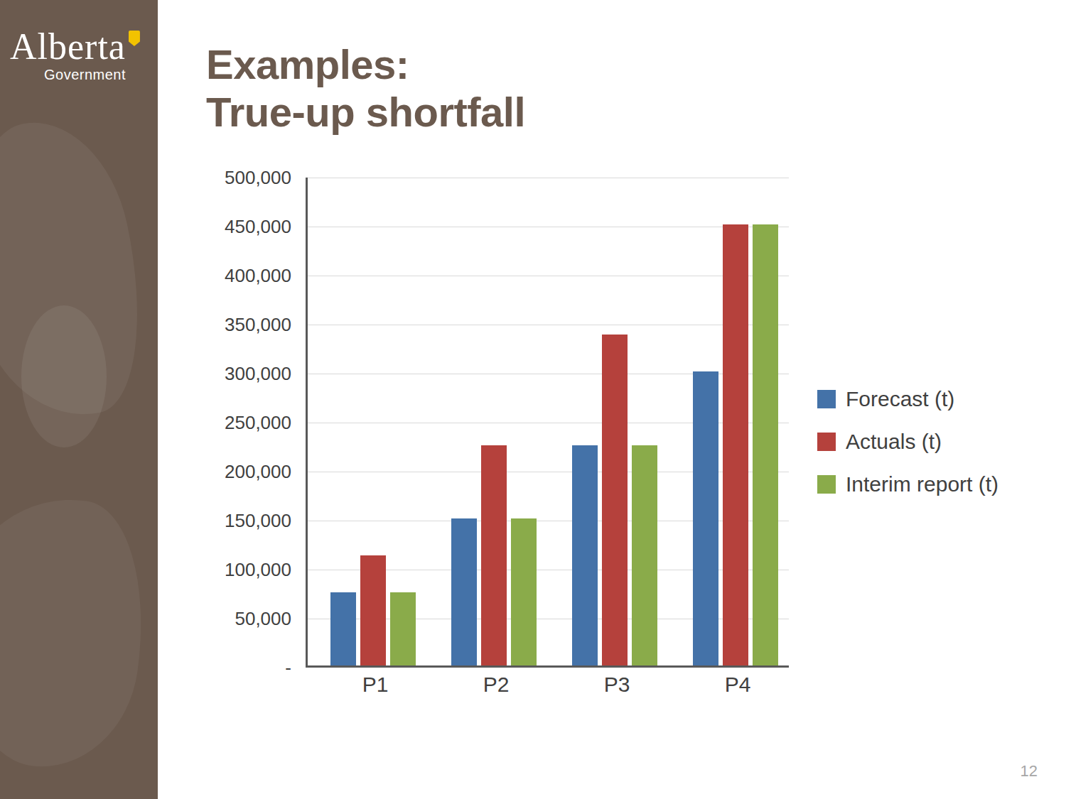Alberta
Government
Examples:
True-up shortfall
500,000
450,000
400,000
350,000
300,000
250,000
200,000
150,000
100,000
50,000
-
P1
P2
P3
P4
Forecast (t)
Actuals (t)
Interim report (t)
12